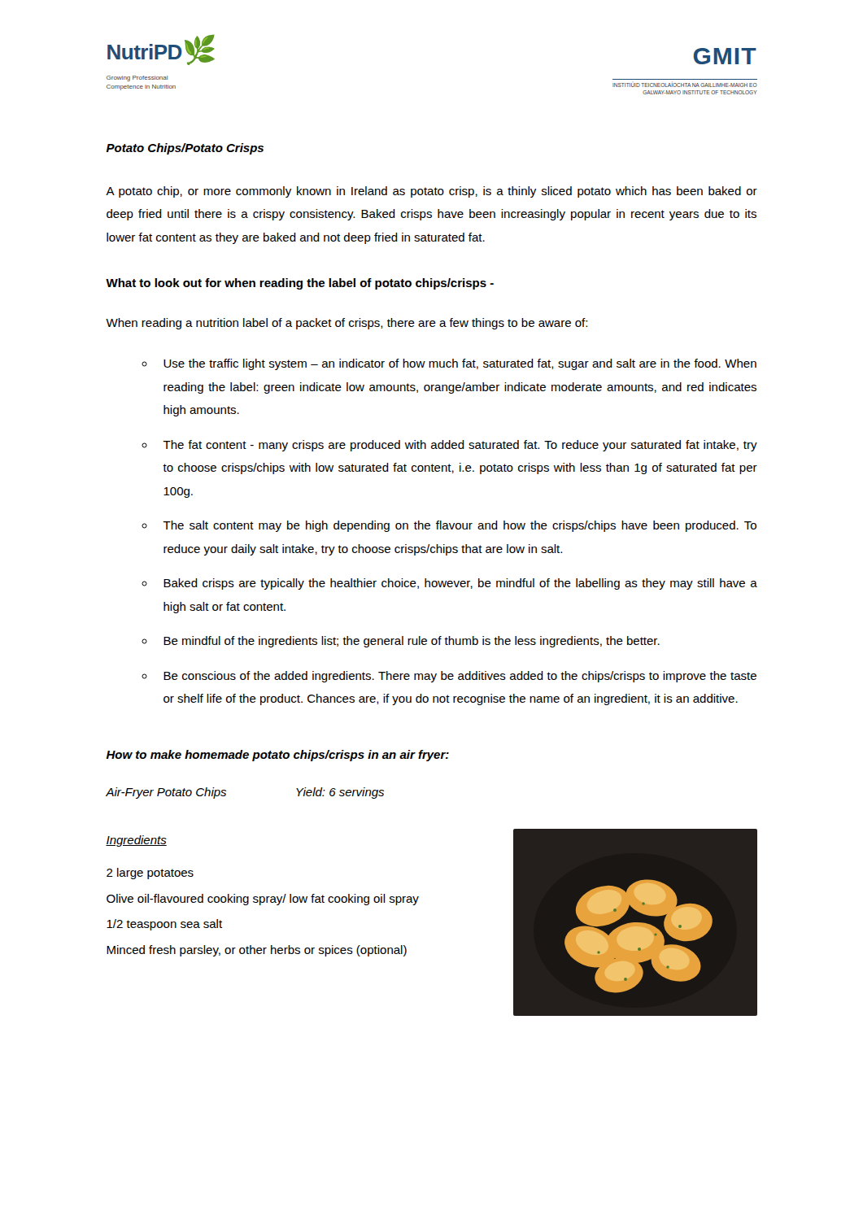NutriPD🌿
Growing Professional
Competence in Nutrition
GMIT
INSTITIÚID TEICNEOLAÍOCHTA NA GAILLIMHE-MAIGH EO
GALWAY-MAYO INSTITUTE OF TECHNOLOGY
Potato Chips/Potato Crisps
A potato chip, or more commonly known in Ireland as potato crisp, is a thinly sliced potato which has been baked or deep fried until there is a crispy consistency. Baked crisps have been increasingly popular in recent years due to its lower fat content as they are baked and not deep fried in saturated fat.
What to look out for when reading the label of potato chips/crisps -
When reading a nutrition label of a packet of crisps, there are a few things to be aware of:
Use the traffic light system – an indicator of how much fat, saturated fat, sugar and salt are in the food. When reading the label: green indicate low amounts, orange/amber indicate moderate amounts, and red indicates high amounts.
The fat content - many crisps are produced with added saturated fat. To reduce your saturated fat intake, try to choose crisps/chips with low saturated fat content, i.e. potato crisps with less than 1g of saturated fat per 100g.
The salt content may be high depending on the flavour and how the crisps/chips have been produced. To reduce your daily salt intake, try to choose crisps/chips that are low in salt.
Baked crisps are typically the healthier choice, however, be mindful of the labelling as they may still have a high salt or fat content.
Be mindful of the ingredients list; the general rule of thumb is the less ingredients, the better.
Be conscious of the added ingredients. There may be additives added to the chips/crisps to improve the taste or shelf life of the product. Chances are, if you do not recognise the name of an ingredient, it is an additive.
How to make homemade potato chips/crisps in an air fryer:
Air-Fryer Potato Chips Yield: 6 servings
Ingredients
2 large potatoes
Olive oil-flavoured cooking spray/ low fat cooking oil spray
1/2 teaspoon sea salt
Minced fresh parsley, or other herbs or spices (optional)